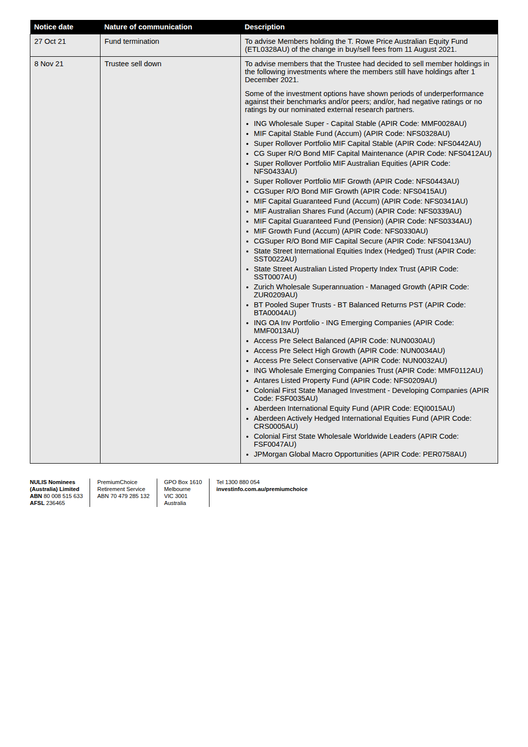| Notice date | Nature of communication | Description |
| --- | --- | --- |
| 27 Oct 21 | Fund termination | To advise Members holding the T. Rowe Price Australian Equity Fund (ETL0328AU) of the change in buy/sell fees from 11 August 2021. |
| 8 Nov 21 | Trustee sell down | To advise members that the Trustee had decided to sell member holdings in the following investments where the members still have holdings after 1 December 2021. Some of the investment options have shown periods of underperformance against their benchmarks and/or peers; and/or, had negative ratings or no ratings by our nominated external research partners. ING Wholesale Super - Capital Stable (APIR Code: MMF0028AU) MIF Capital Stable Fund (Accum) (APIR Code: NFS0328AU) Super Rollover Portfolio MIF Capital Stable (APIR Code: NFS0442AU) CG Super R/O Bond MIF Capital Maintenance (APIR Code: NFS0412AU) Super Rollover Portfolio MIF Australian Equities (APIR Code: NFS0433AU) Super Rollover Portfolio MIF Growth (APIR Code: NFS0443AU) CGSuper R/O Bond MIF Growth (APIR Code: NFS0415AU) MIF Capital Guaranteed Fund (Accum) (APIR Code: NFS0341AU) MIF Australian Shares Fund (Accum) (APIR Code: NFS0339AU) MIF Capital Guaranteed Fund (Pension) (APIR Code: NFS0334AU) MIF Growth Fund (Accum) (APIR Code: NFS0330AU) CGSuper R/O Bond MIF Capital Secure (APIR Code: NFS0413AU) State Street International Equities Index (Hedged) Trust (APIR Code: SST0022AU) State Street Australian Listed Property Index Trust (APIR Code: SST0007AU) Zurich Wholesale Superannuation - Managed Growth (APIR Code: ZUR0209AU) BT Pooled Super Trusts - BT Balanced Returns PST (APIR Code: BTA0004AU) ING OA Inv Portfolio - ING Emerging Companies (APIR Code: MMF0013AU) Access Pre Select Balanced (APIR Code: NUN0030AU) Access Pre Select High Growth (APIR Code: NUN0034AU) Access Pre Select Conservative (APIR Code: NUN0032AU) ING Wholesale Emerging Companies Trust (APIR Code: MMF0112AU) Antares Listed Property Fund (APIR Code: NFS0209AU) Colonial First State Managed Investment - Developing Companies (APIR Code: FSF0035AU) Aberdeen International Equity Fund (APIR Code: EQI0015AU) Aberdeen Actively Hedged International Equities Fund (APIR Code: CRS0005AU) Colonial First State Wholesale Worldwide Leaders (APIR Code: FSF0047AU) JPMorgan Global Macro Opportunities (APIR Code: PER0758AU) |
NULIS Nominees
(Australia) Limited
ABN 80 008 515 633
AFSL 236465
PremiumChoice
Retirement Service
ABN 70 479 285 132
GPO Box 1610
Melbourne
VIC 3001
Australia
Tel 1300 880 054
investinfo.com.au/premiumchoice